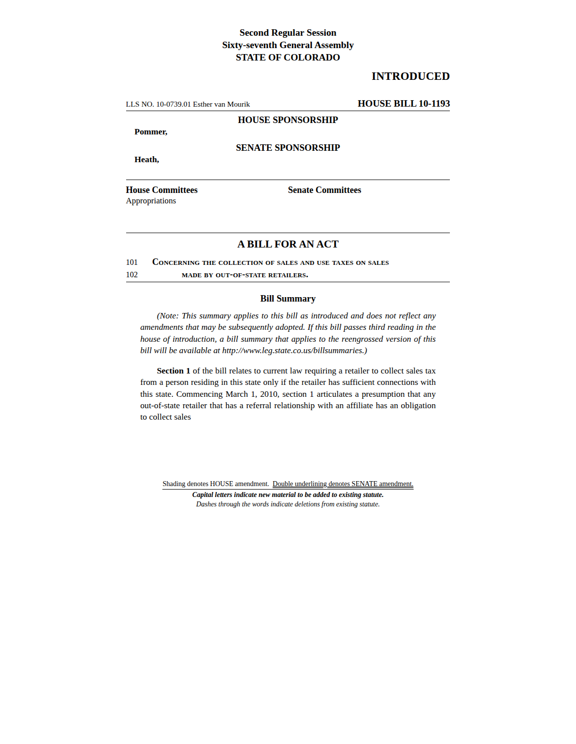Second Regular Session
Sixty-seventh General Assembly
STATE OF COLORADO
INTRODUCED
LLS NO. 10-0739.01 Esther van Mourik
HOUSE BILL 10-1193
HOUSE SPONSORSHIP
Pommer,
SENATE SPONSORSHIP
Heath,
House Committees
Appropriations
Senate Committees
A BILL FOR AN ACT
101
Concerning the collection of sales and use taxes on sales
102
made by out-of-state retailers.
Bill Summary
(Note: This summary applies to this bill as introduced and does not reflect any amendments that may be subsequently adopted. If this bill passes third reading in the house of introduction, a bill summary that applies to the reengrossed version of this bill will be available at http://www.leg.state.co.us/billsummaries.)
Section 1 of the bill relates to current law requiring a retailer to collect sales tax from a person residing in this state only if the retailer has sufficient connections with this state. Commencing March 1, 2010, section 1 articulates a presumption that any out-of-state retailer that has a referral relationship with an affiliate has an obligation to collect sales
Shading denotes HOUSE amendment. Double underlining denotes SENATE amendment.
Capital letters indicate new material to be added to existing statute.
Dashes through the words indicate deletions from existing statute.